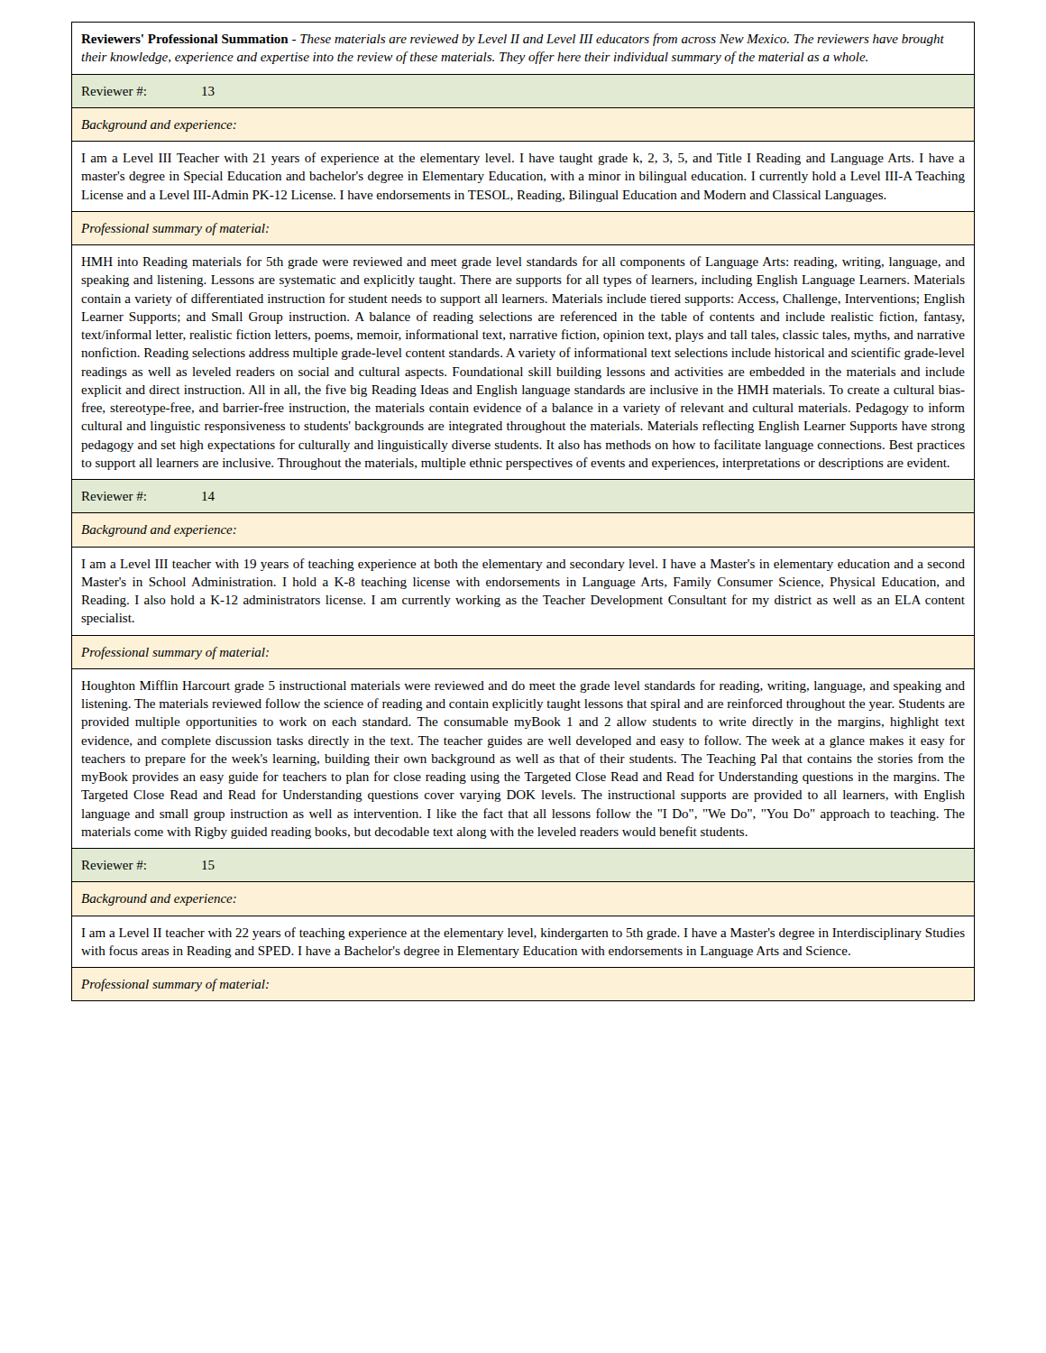Reviewers' Professional Summation - These materials are reviewed by Level II and Level III educators from across New Mexico. The reviewers have brought their knowledge, experience and expertise into the review of these materials. They offer here their individual summary of the material as a whole.
Reviewer #: 13
Background and experience:
I am a Level III Teacher with 21 years of experience at the elementary level. I have taught grade k, 2, 3, 5, and Title I Reading and Language Arts. I have a master's degree in Special Education and bachelor's degree in Elementary Education, with a minor in bilingual education. I currently hold a Level III-A Teaching License and a Level III-Admin PK-12 License. I have endorsements in TESOL, Reading, Bilingual Education and Modern and Classical Languages.
Professional summary of material:
HMH into Reading materials for 5th grade were reviewed and meet grade level standards for all components of Language Arts: reading, writing, language, and speaking and listening. Lessons are systematic and explicitly taught. There are supports for all types of learners, including English Language Learners. Materials contain a variety of differentiated instruction for student needs to support all learners. Materials include tiered supports: Access, Challenge, Interventions; English Learner Supports; and Small Group instruction. A balance of reading selections are referenced in the table of contents and include realistic fiction, fantasy, text/informal letter, realistic fiction letters, poems, memoir, informational text, narrative fiction, opinion text, plays and tall tales, classic tales, myths, and narrative nonfiction. Reading selections address multiple grade-level content standards. A variety of informational text selections include historical and scientific grade-level readings as well as leveled readers on social and cultural aspects. Foundational skill building lessons and activities are embedded in the materials and include explicit and direct instruction. All in all, the five big Reading Ideas and English language standards are inclusive in the HMH materials. To create a cultural bias-free, stereotype-free, and barrier-free instruction, the materials contain evidence of a balance in a variety of relevant and cultural materials. Pedagogy to inform cultural and linguistic responsiveness to students' backgrounds are integrated throughout the materials. Materials reflecting English Learner Supports have strong pedagogy and set high expectations for culturally and linguistically diverse students. It also has methods on how to facilitate language connections. Best practices to support all learners are inclusive. Throughout the materials, multiple ethnic perspectives of events and experiences, interpretations or descriptions are evident.
Reviewer #: 14
Background and experience:
I am a Level III teacher with 19 years of teaching experience at both the elementary and secondary level. I have a Master's in elementary education and a second Master's in School Administration. I hold a K-8 teaching license with endorsements in Language Arts, Family Consumer Science, Physical Education, and Reading. I also hold a K-12 administrators license. I am currently working as the Teacher Development Consultant for my district as well as an ELA content specialist.
Professional summary of material:
Houghton Mifflin Harcourt grade 5 instructional materials were reviewed and do meet the grade level standards for reading, writing, language, and speaking and listening. The materials reviewed follow the science of reading and contain explicitly taught lessons that spiral and are reinforced throughout the year. Students are provided multiple opportunities to work on each standard. The consumable myBook 1 and 2 allow students to write directly in the margins, highlight text evidence, and complete discussion tasks directly in the text. The teacher guides are well developed and easy to follow. The week at a glance makes it easy for teachers to prepare for the week's learning, building their own background as well as that of their students. The Teaching Pal that contains the stories from the myBook provides an easy guide for teachers to plan for close reading using the Targeted Close Read and Read for Understanding questions in the margins. The Targeted Close Read and Read for Understanding questions cover varying DOK levels. The instructional supports are provided to all learners, with English language and small group instruction as well as intervention. I like the fact that all lessons follow the "I Do", "We Do", "You Do" approach to teaching. The materials come with Rigby guided reading books, but decodable text along with the leveled readers would benefit students.
Reviewer #: 15
Background and experience:
I am a Level II teacher with 22 years of teaching experience at the elementary level, kindergarten to 5th grade. I have a Master's degree in Interdisciplinary Studies with focus areas in Reading and SPED. I have a Bachelor's degree in Elementary Education with endorsements in Language Arts and Science.
Professional summary of material: